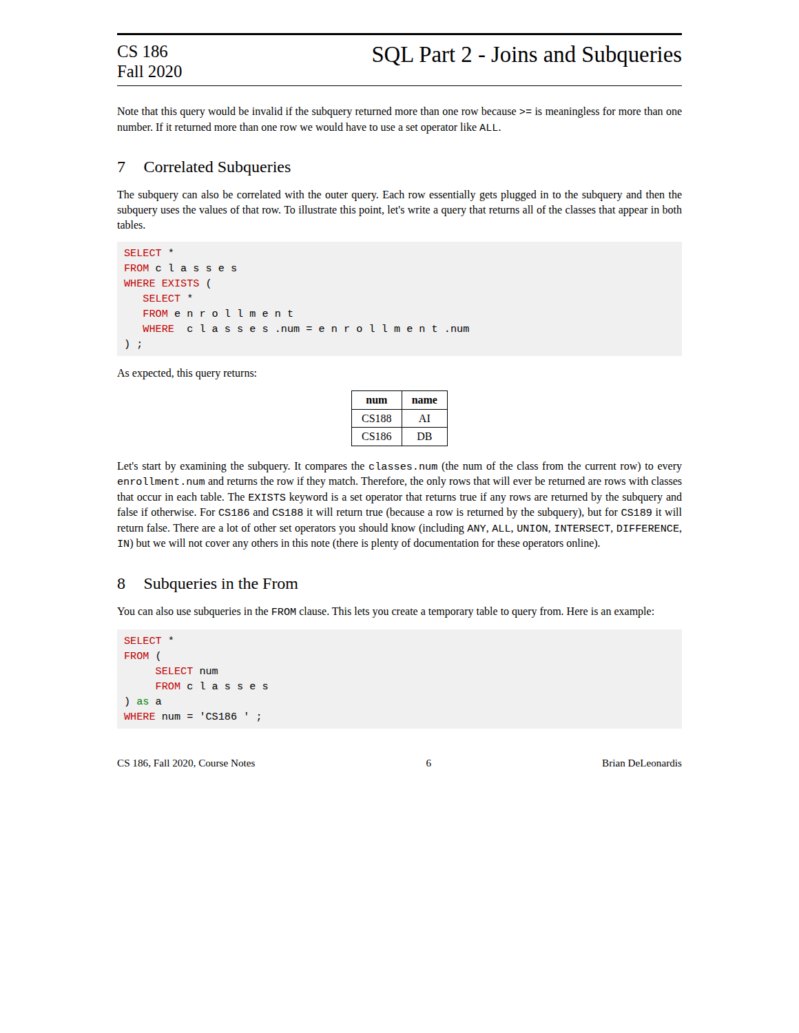CS 186
Fall 2020
SQL Part 2 - Joins and Subqueries
Note that this query would be invalid if the subquery returned more than one row because >= is meaningless for more than one number. If it returned more than one row we would have to use a set operator like ALL.
7 Correlated Subqueries
The subquery can also be correlated with the outer query. Each row essentially gets plugged in to the subquery and then the subquery uses the values of that row. To illustrate this point, let's write a query that returns all of the classes that appear in both tables.
SELECT *
FROM c l a s s e s
WHERE EXISTS (
   SELECT *
   FROM e n r o l l m e n t
   WHERE  c l a s s e s .num = e n r o l l m e n t .num
) ;
As expected, this query returns:
| num | name |
| --- | --- |
| CS188 | AI |
| CS186 | DB |
Let's start by examining the subquery. It compares the classes.num (the num of the class from the current row) to every enrollment.num and returns the row if they match. Therefore, the only rows that will ever be returned are rows with classes that occur in each table. The EXISTS keyword is a set operator that returns true if any rows are returned by the subquery and false if otherwise. For CS186 and CS188 it will return true (because a row is returned by the subquery), but for CS189 it will return false. There are a lot of other set operators you should know (including ANY, ALL, UNION, INTERSECT, DIFFERENCE, IN) but we will not cover any others in this note (there is plenty of documentation for these operators online).
8 Subqueries in the From
You can also use subqueries in the FROM clause. This lets you create a temporary table to query from. Here is an example:
SELECT *
FROM (
     SELECT num
     FROM c l a s s e s
) as a
WHERE num = 'CS186 ' ;
CS 186, Fall 2020, Course Notes
6
Brian DeLeonardis